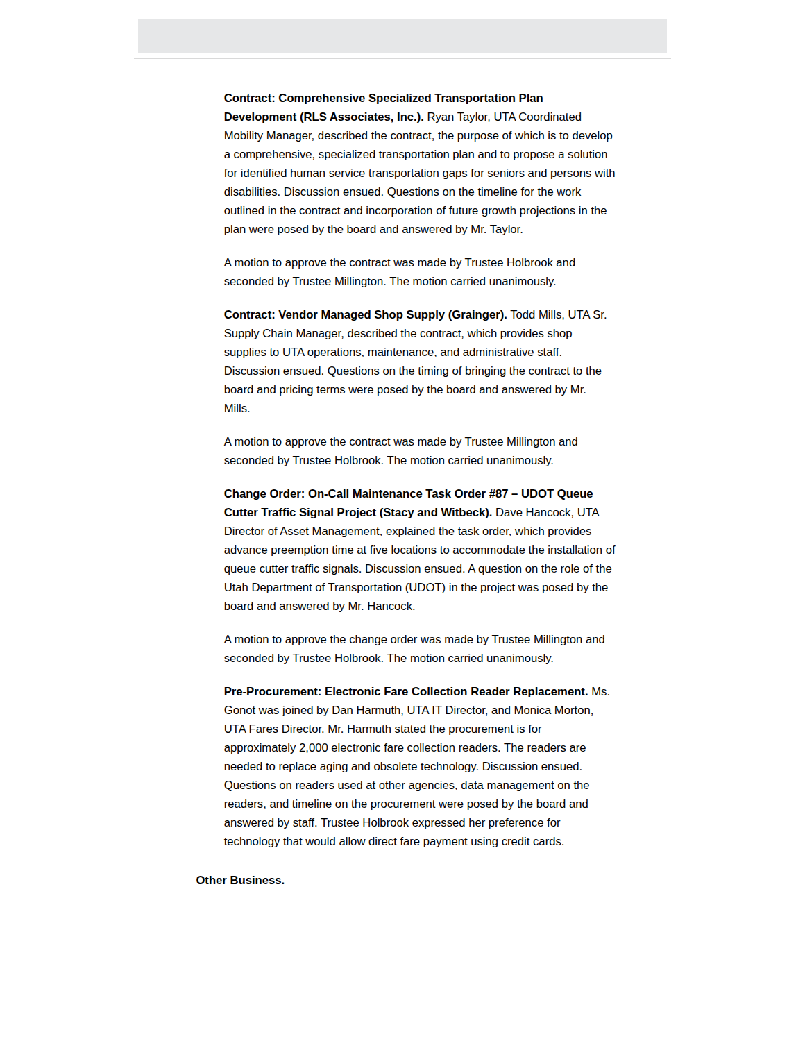Contract: Comprehensive Specialized Transportation Plan Development (RLS Associates, Inc.). Ryan Taylor, UTA Coordinated Mobility Manager, described the contract, the purpose of which is to develop a comprehensive, specialized transportation plan and to propose a solution for identified human service transportation gaps for seniors and persons with disabilities. Discussion ensued. Questions on the timeline for the work outlined in the contract and incorporation of future growth projections in the plan were posed by the board and answered by Mr. Taylor.
A motion to approve the contract was made by Trustee Holbrook and seconded by Trustee Millington. The motion carried unanimously.
Contract: Vendor Managed Shop Supply (Grainger). Todd Mills, UTA Sr. Supply Chain Manager, described the contract, which provides shop supplies to UTA operations, maintenance, and administrative staff. Discussion ensued. Questions on the timing of bringing the contract to the board and pricing terms were posed by the board and answered by Mr. Mills.
A motion to approve the contract was made by Trustee Millington and seconded by Trustee Holbrook. The motion carried unanimously.
Change Order: On-Call Maintenance Task Order #87 – UDOT Queue Cutter Traffic Signal Project (Stacy and Witbeck). Dave Hancock, UTA Director of Asset Management, explained the task order, which provides advance preemption time at five locations to accommodate the installation of queue cutter traffic signals. Discussion ensued. A question on the role of the Utah Department of Transportation (UDOT) in the project was posed by the board and answered by Mr. Hancock.
A motion to approve the change order was made by Trustee Millington and seconded by Trustee Holbrook. The motion carried unanimously.
Pre-Procurement: Electronic Fare Collection Reader Replacement. Ms. Gonot was joined by Dan Harmuth, UTA IT Director, and Monica Morton, UTA Fares Director. Mr. Harmuth stated the procurement is for approximately 2,000 electronic fare collection readers. The readers are needed to replace aging and obsolete technology. Discussion ensued. Questions on readers used at other agencies, data management on the readers, and timeline on the procurement were posed by the board and answered by staff. Trustee Holbrook expressed her preference for technology that would allow direct fare payment using credit cards.
Other Business.